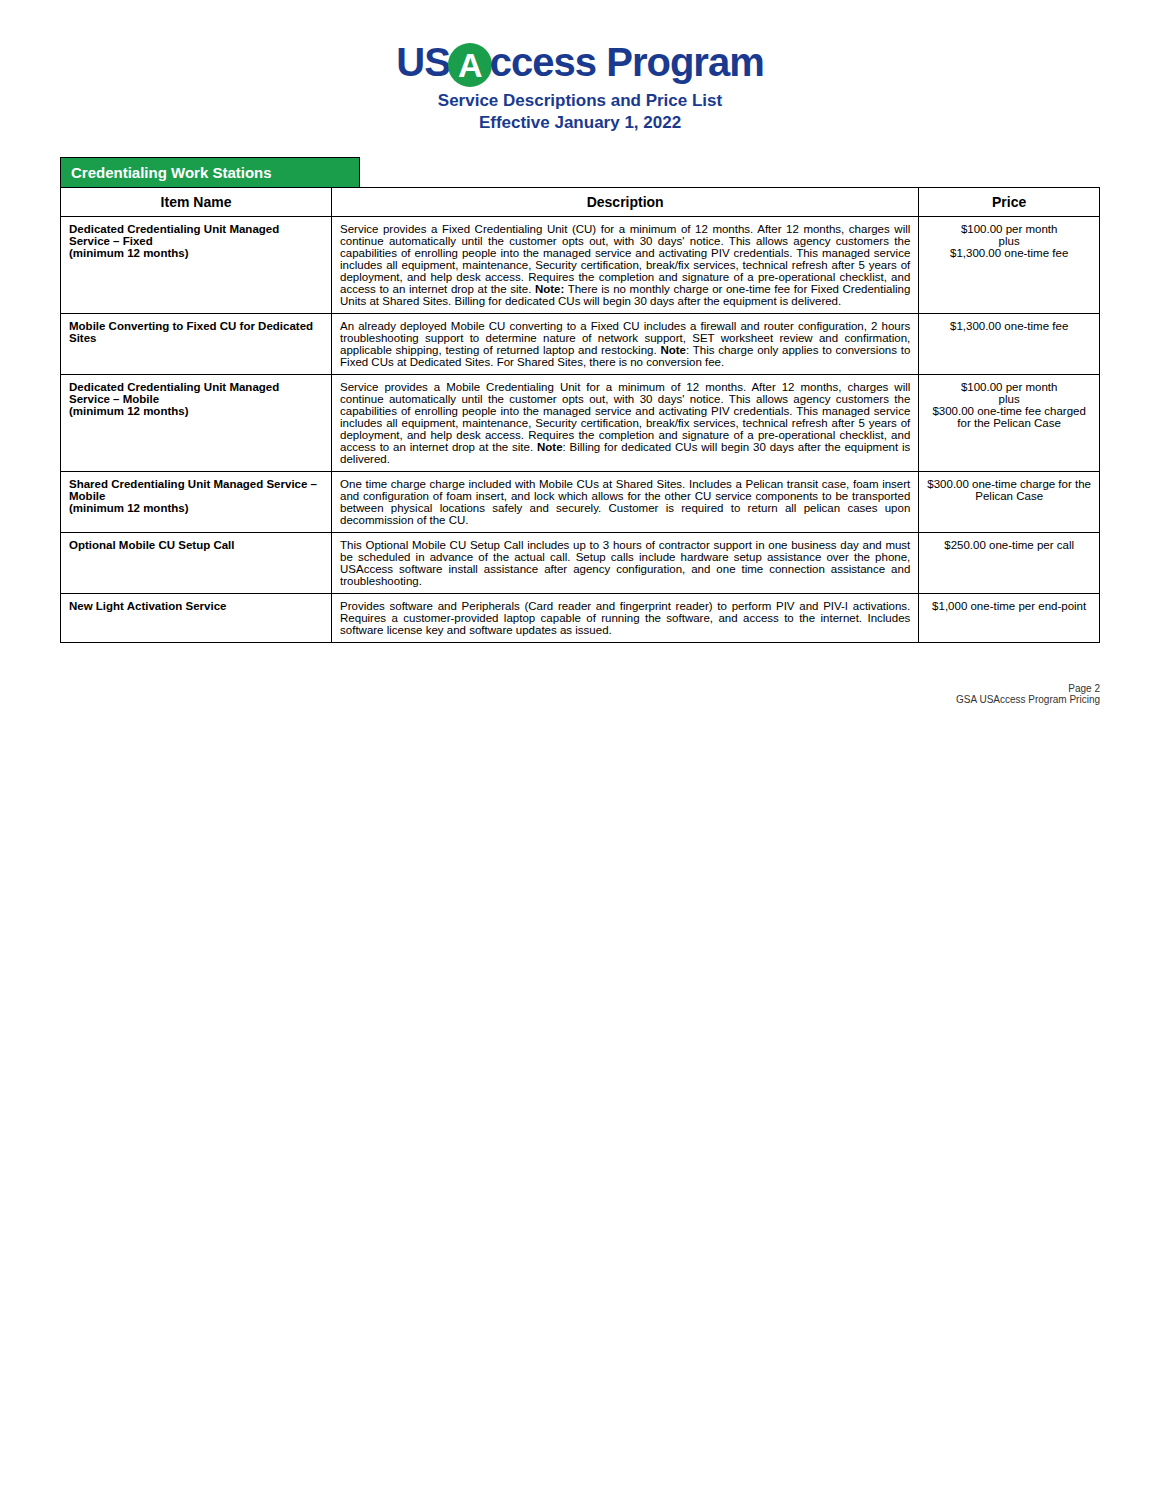US Access Program
Service Descriptions and Price List
Effective January 1, 2022
Credentialing Work Stations
| Item Name | Description | Price |
| --- | --- | --- |
| Dedicated Credentialing Unit Managed Service – Fixed (minimum 12 months) | Service provides a Fixed Credentialing Unit (CU) for a minimum of 12 months. After 12 months, charges will continue automatically until the customer opts out, with 30 days' notice. This allows agency customers the capabilities of enrolling people into the managed service and activating PIV credentials. This managed service includes all equipment, maintenance, Security certification, break/fix services, technical refresh after 5 years of deployment, and help desk access. Requires the completion and signature of a pre-operational checklist, and access to an internet drop at the site. Note: There is no monthly charge or one-time fee for Fixed Credentialing Units at Shared Sites. Billing for dedicated CUs will begin 30 days after the equipment is delivered. | $100.00 per month plus $1,300.00 one-time fee |
| Mobile Converting to Fixed CU for Dedicated Sites | An already deployed Mobile CU converting to a Fixed CU includes a firewall and router configuration, 2 hours troubleshooting support to determine nature of network support, SET worksheet review and confirmation, applicable shipping, testing of returned laptop and restocking. Note : This charge only applies to conversions to Fixed CUs at Dedicated Sites. For Shared Sites, there is no conversion fee. | $1,300.00 one-time fee |
| Dedicated Credentialing Unit Managed Service – Mobile (minimum 12 months) | Service provides a Mobile Credentialing Unit for a minimum of 12 months. After 12 months, charges will continue automatically until the customer opts out, with 30 days' notice. This allows agency customers the capabilities of enrolling people into the managed service and activating PIV credentials. This managed service includes all equipment, maintenance, Security certification, break/fix services, technical refresh after 5 years of deployment, and help desk access. Requires the completion and signature of a pre-operational checklist, and access to an internet drop at the site. Note : Billing for dedicated CUs will begin 30 days after the equipment is delivered. | $100.00 per month plus $300.00 one-time fee charged for the Pelican Case |
| Shared Credentialing Unit Managed Service – Mobile (minimum 12 months) | One time charge charge included with Mobile CUs at Shared Sites. Includes a Pelican transit case, foam insert and configuration of foam insert, and lock which allows for the other CU service components to be transported between physical locations safely and securely. Customer is required to return all pelican cases upon decommission of the CU. | $300.00 one-time charge for the Pelican Case |
| Optional Mobile CU Setup Call | This Optional Mobile CU Setup Call includes up to 3 hours of contractor support in one business day and must be scheduled in advance of the actual call. Setup calls include hardware setup assistance over the phone, USAccess software install assistance after agency configuration, and one time connection assistance and troubleshooting. | $250.00 one-time per call |
| New Light Activation Service | Provides software and Peripherals (Card reader and fingerprint reader) to perform PIV and PIV-I activations. Requires a customer-provided laptop capable of running the software, and access to the internet. Includes software license key and software updates as issued. | $1,000 one-time per end-point |
Page 2
GSA USAccess Program Pricing